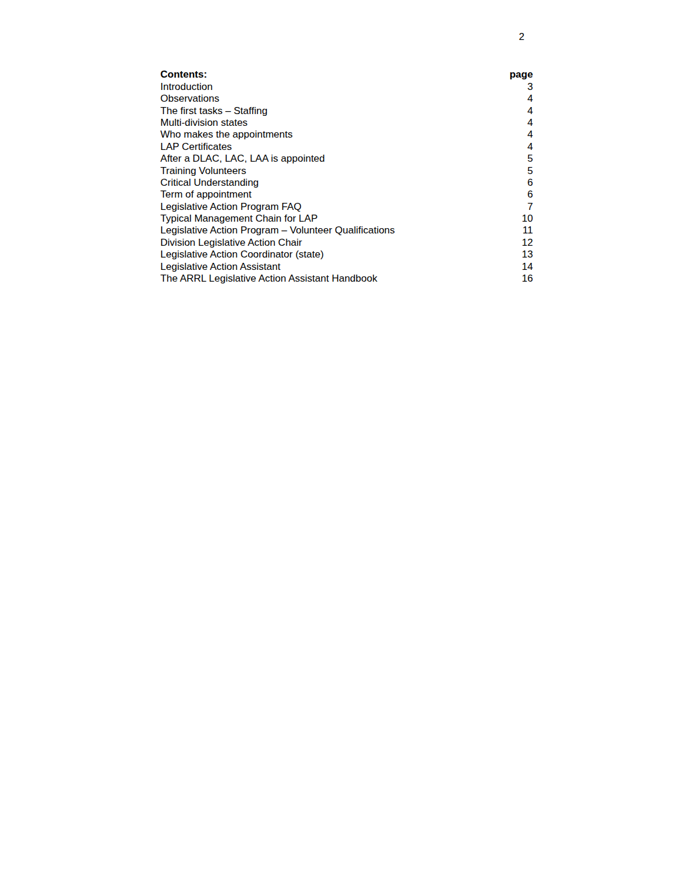2
| Contents: | page |
| Introduction | 3 |
| Observations | 4 |
| The first tasks – Staffing | 4 |
| Multi-division states | 4 |
| Who makes the appointments | 4 |
| LAP Certificates | 4 |
| After a DLAC, LAC, LAA is appointed | 5 |
| Training Volunteers | 5 |
| Critical Understanding | 6 |
| Term of appointment | 6 |
| Legislative Action Program FAQ | 7 |
| Typical Management Chain for LAP | 10 |
| Legislative Action Program – Volunteer Qualifications | 11 |
| Division Legislative Action Chair | 12 |
| Legislative Action Coordinator (state) | 13 |
| Legislative Action Assistant | 14 |
| The ARRL Legislative Action Assistant Handbook | 16 |